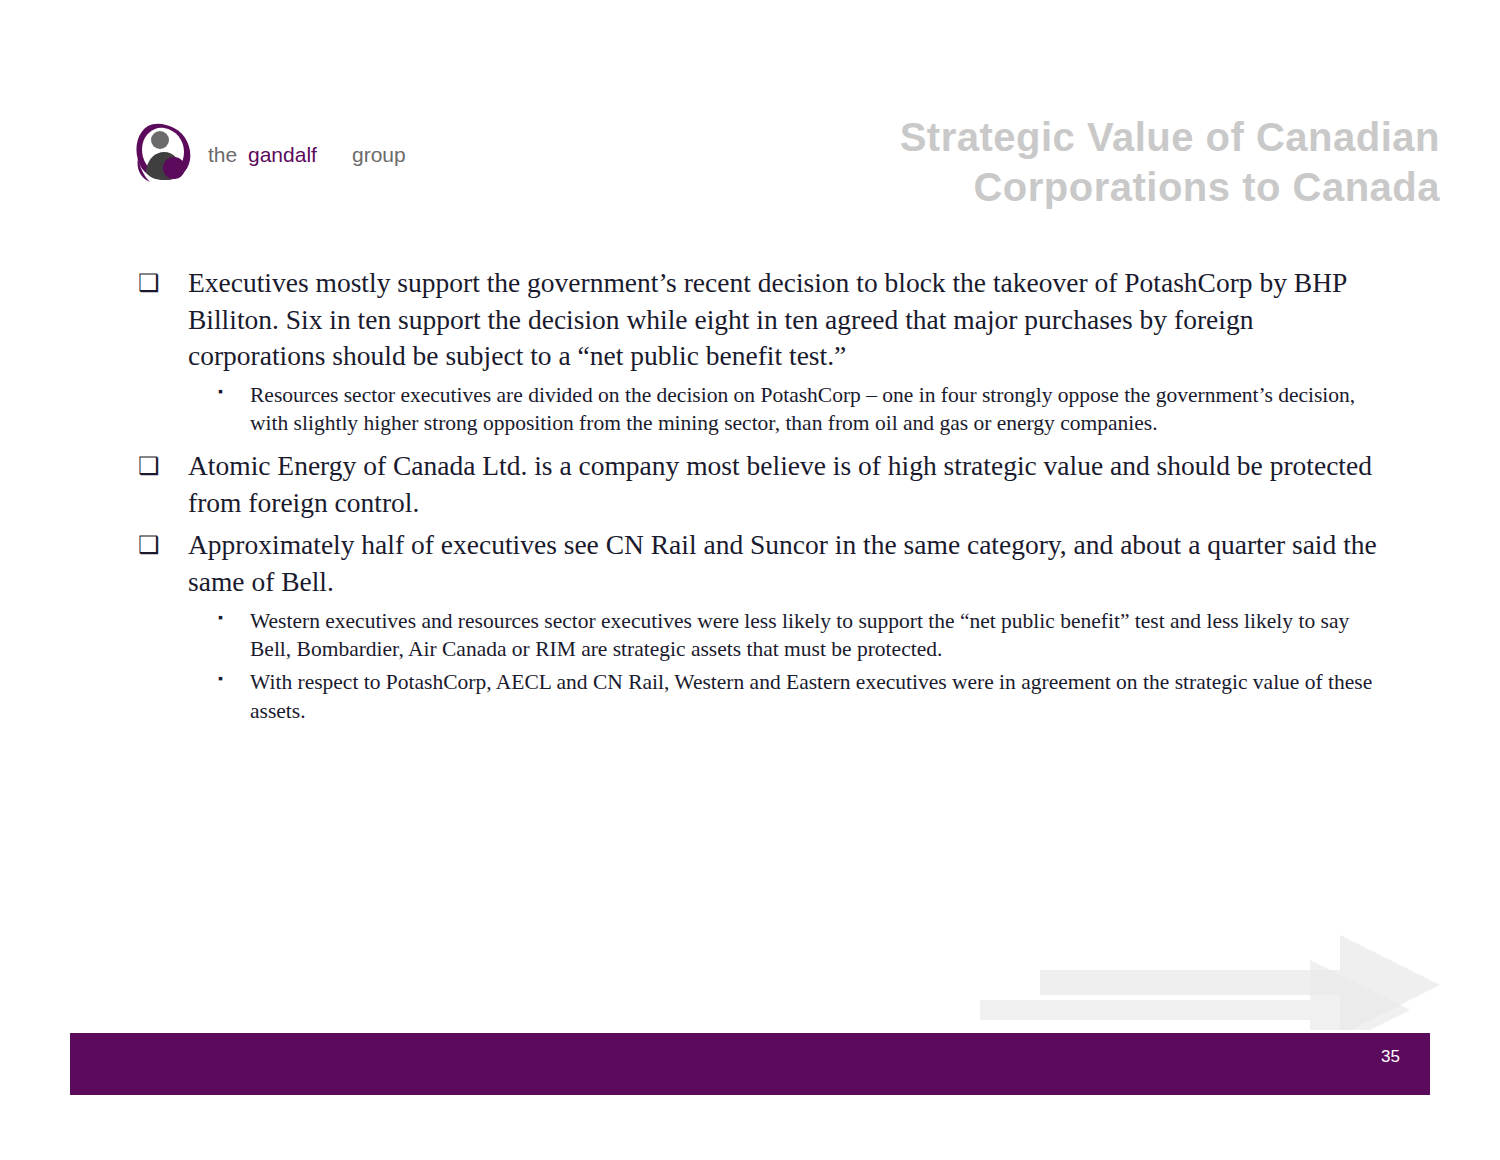the gandalf group
Strategic Value of Canadian
Corporations to Canada
❑ Executives mostly support the government’s recent decision to block the takeover of PotashCorp by BHP Billiton. Six in ten support the decision while eight in ten agreed that major purchases by foreign corporations should be subject to a “net public benefit test.”
▪ Resources sector executives are divided on the decision on PotashCorp – one in four strongly oppose the government’s decision, with slightly higher strong opposition from the mining sector, than from oil and gas or energy companies.
❑ Atomic Energy of Canada Ltd. is a company most believe is of high strategic value and should be protected from foreign control.
❑ Approximately half of executives see CN Rail and Suncor in the same category, and about a quarter said the same of Bell.
▪ Western executives and resources sector executives were less likely to support the “net public benefit” test and less likely to say Bell, Bombardier, Air Canada or RIM are strategic assets that must be protected.
▪ With respect to PotashCorp, AECL and CN Rail, Western and Eastern executives were in agreement on the strategic value of these assets.
35